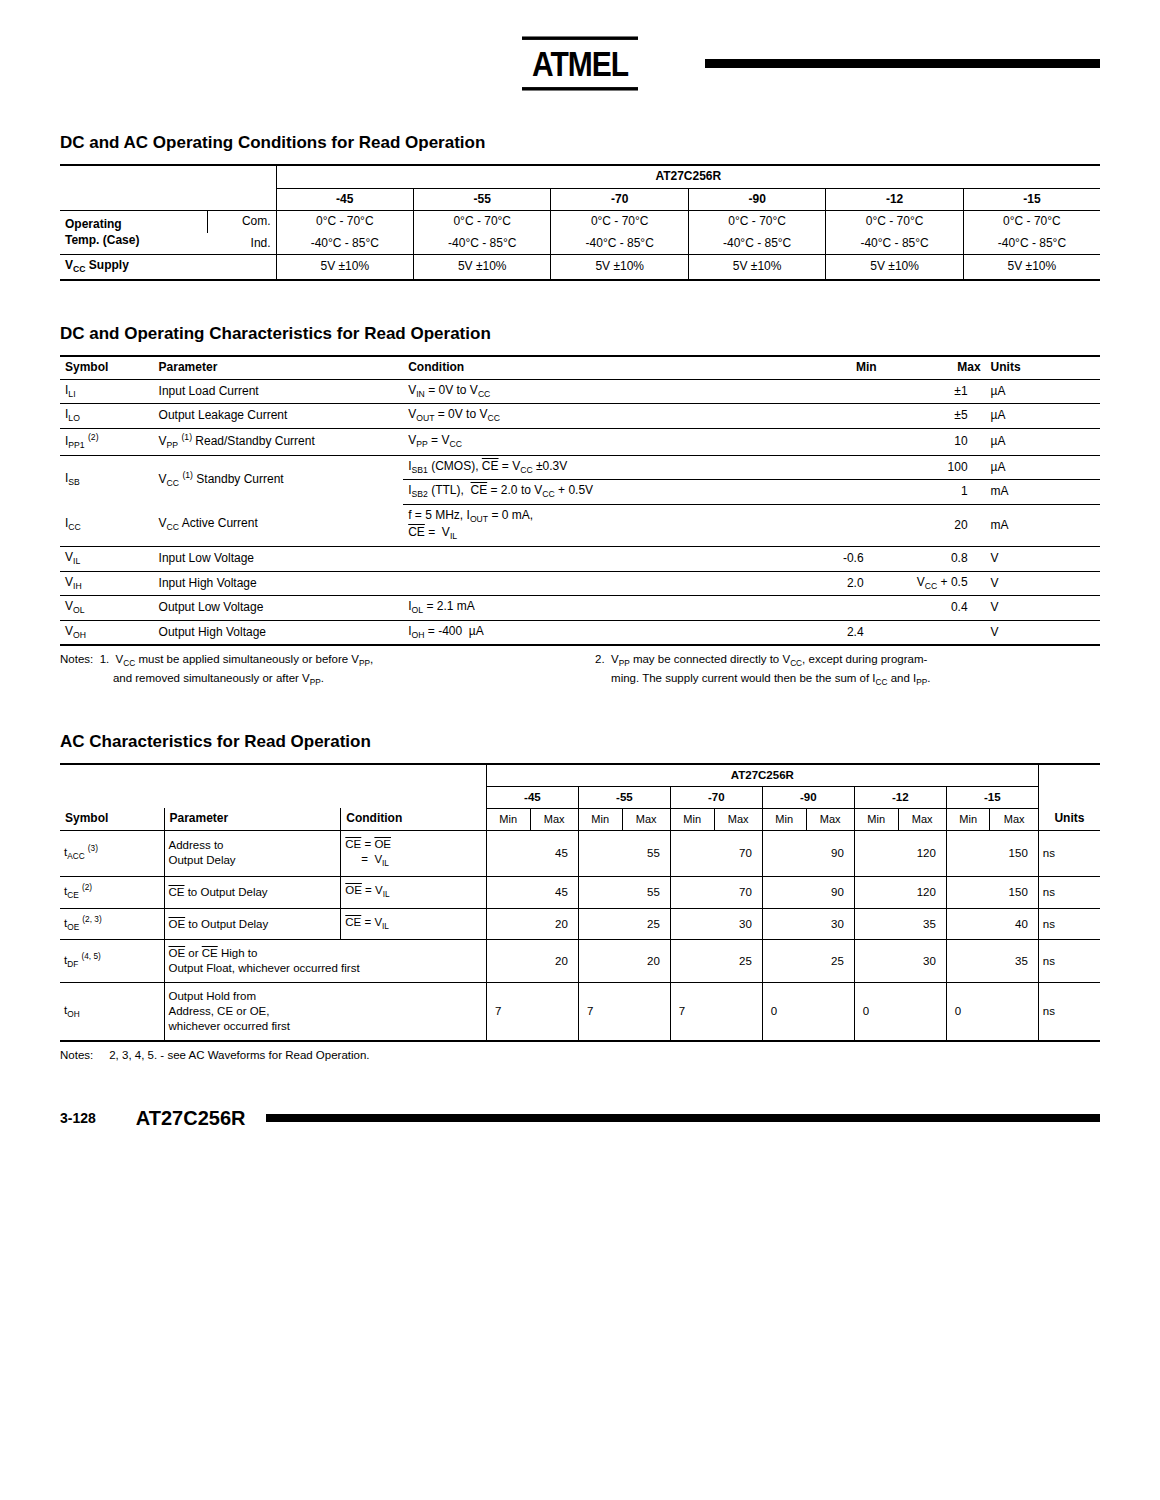ATMEL
DC and AC Operating Conditions for Read Operation
| | AT27C256R |
| --- | --- |
| | -45 | -55 | -70 | -90 | -12 | -15 |
| Operating Temp. (Case) | Com. | 0°C - 70°C | 0°C - 70°C | 0°C - 70°C | 0°C - 70°C | 0°C - 70°C | 0°C - 70°C |
| Ind. | -40°C - 85°C | -40°C - 85°C | -40°C - 85°C | -40°C - 85°C | -40°C - 85°C | -40°C - 85°C |
| V CC Supply | 5V ±10% | 5V ±10% | 5V ±10% | 5V ±10% | 5V ±10% | 5V ±10% |
DC and Operating Characteristics for Read Operation
| Symbol | Parameter | Condition | Min | Max | Units |
| --- | --- | --- | --- | --- | --- |
| I LI | Input Load Current | V IN = 0V to V CC | | ±1 | µA |
| I LO | Output Leakage Current | V OUT = 0V to V CC | | ±5 | µA |
| I PP1 (2) | V PP (1) Read/Standby Current | V PP = V CC | | 10 | µA |
| I SB | V CC (1) Standby Current | I SB1 (CMOS), CE = V CC ±0.3V | | 100 | µA |
| I SB2 (TTL), CE = 2.0 to V CC + 0.5V | | 1 | mA |
| I CC | V CC Active Current | f = 5 MHz, I OUT = 0 mA, CE = V IL | | 20 | mA |
| V IL | Input Low Voltage | | -0.6 | 0.8 | V |
| V IH | Input High Voltage | | 2.0 | V CC + 0.5 | V |
| V OL | Output Low Voltage | I OL = 2.1 mA | | 0.4 | V |
| V OH | Output High Voltage | I OH = -400 µA | 2.4 | | V |
Notes: 1. VCC must be applied simultaneously or before VPP,
and removed simultaneously or after VPP.
2. VPP may be connected directly to VCC, except during program-
ming. The supply current would then be the sum of ICC and IPP.
AC Characteristics for Read Operation
| | AT27C256R | |
| --- | --- | --- |
| | -45 | -55 | -70 | -90 | -12 | -15 |
| Symbol | Parameter | Condition | Min | Max | Min | Max | Min | Max | Min | Max | Min | Max | Min | Max | Units |
| t ACC (3) | Address to Output Delay | CE = OE = V IL | 45 | 55 | 70 | 90 | 120 | 150 | ns |
| t CE (2) | CE to Output Delay | OE = V IL | 45 | 55 | 70 | 90 | 120 | 150 | ns |
| t OE (2, 3) | OE to Output Delay | CE = V IL | 20 | 25 | 30 | 30 | 35 | 40 | ns |
| t DF (4, 5) | OE or CE High to Output Float, whichever occurred first | 20 | 20 | 25 | 25 | 30 | 35 | ns |
| t OH | Output Hold from Address, CE or OE, whichever occurred first | 7 | 7 | 7 | 0 | 0 | 0 | ns |
Notes: 2, 3, 4, 5. - see AC Waveforms for Read Operation.
3-128 AT27C256R